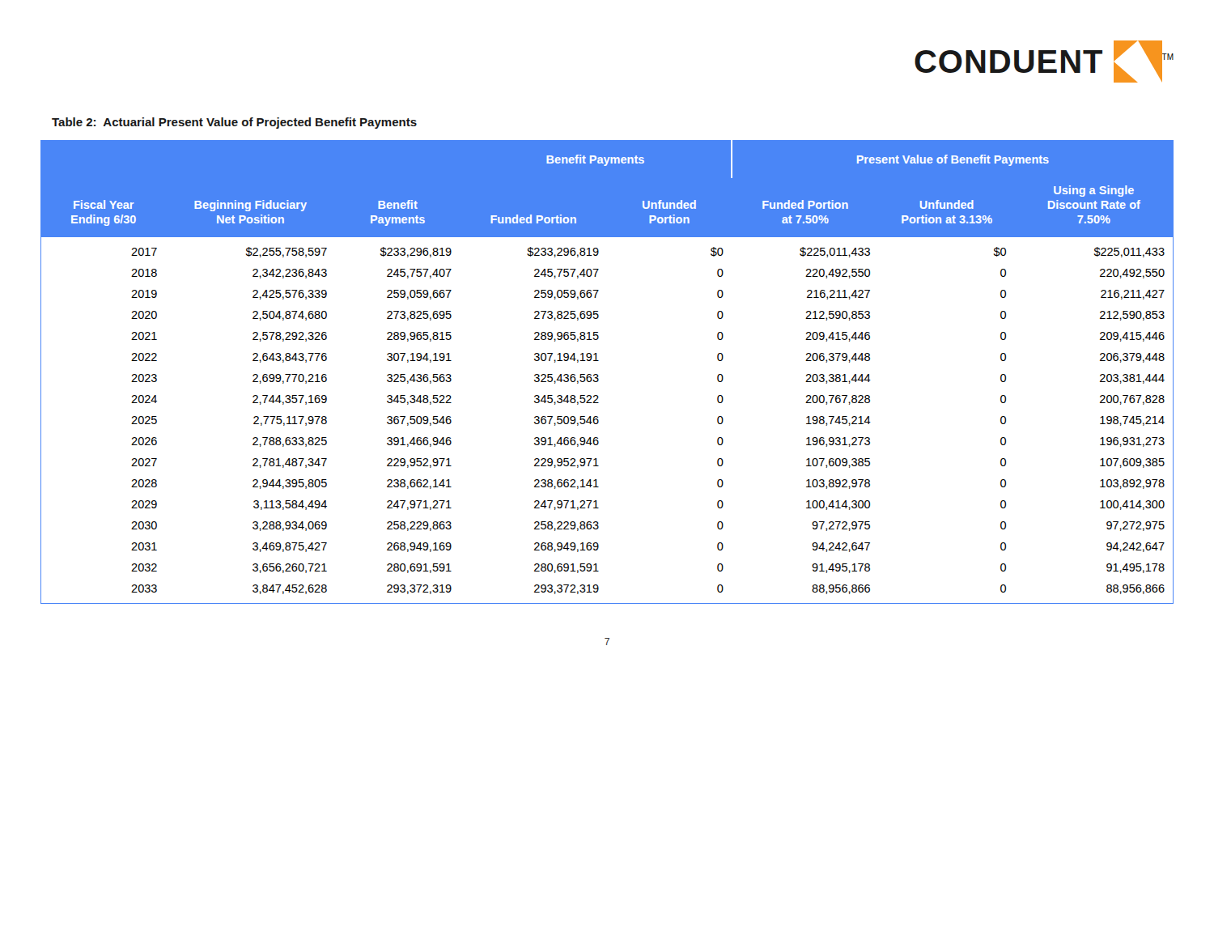CONDUENT TM
Table 2: Actuarial Present Value of Projected Benefit Payments
| | Benefit Payments | Present Value of Benefit Payments |
| --- | --- | --- |
| Fiscal Year Ending 6/30 | Beginning Fiduciary Net Position | Benefit Payments | Funded Portion | Unfunded Portion | Funded Portion at 7.50% | Unfunded Portion at 3.13% | Using a Single Discount Rate of 7.50% |
| 2017 | $2,255,758,597 | $233,296,819 | $233,296,819 | $0 | $225,011,433 | $0 | $225,011,433 |
| 2018 | 2,342,236,843 | 245,757,407 | 245,757,407 | 0 | 220,492,550 | 0 | 220,492,550 |
| 2019 | 2,425,576,339 | 259,059,667 | 259,059,667 | 0 | 216,211,427 | 0 | 216,211,427 |
| 2020 | 2,504,874,680 | 273,825,695 | 273,825,695 | 0 | 212,590,853 | 0 | 212,590,853 |
| 2021 | 2,578,292,326 | 289,965,815 | 289,965,815 | 0 | 209,415,446 | 0 | 209,415,446 |
| 2022 | 2,643,843,776 | 307,194,191 | 307,194,191 | 0 | 206,379,448 | 0 | 206,379,448 |
| 2023 | 2,699,770,216 | 325,436,563 | 325,436,563 | 0 | 203,381,444 | 0 | 203,381,444 |
| 2024 | 2,744,357,169 | 345,348,522 | 345,348,522 | 0 | 200,767,828 | 0 | 200,767,828 |
| 2025 | 2,775,117,978 | 367,509,546 | 367,509,546 | 0 | 198,745,214 | 0 | 198,745,214 |
| 2026 | 2,788,633,825 | 391,466,946 | 391,466,946 | 0 | 196,931,273 | 0 | 196,931,273 |
| 2027 | 2,781,487,347 | 229,952,971 | 229,952,971 | 0 | 107,609,385 | 0 | 107,609,385 |
| 2028 | 2,944,395,805 | 238,662,141 | 238,662,141 | 0 | 103,892,978 | 0 | 103,892,978 |
| 2029 | 3,113,584,494 | 247,971,271 | 247,971,271 | 0 | 100,414,300 | 0 | 100,414,300 |
| 2030 | 3,288,934,069 | 258,229,863 | 258,229,863 | 0 | 97,272,975 | 0 | 97,272,975 |
| 2031 | 3,469,875,427 | 268,949,169 | 268,949,169 | 0 | 94,242,647 | 0 | 94,242,647 |
| 2032 | 3,656,260,721 | 280,691,591 | 280,691,591 | 0 | 91,495,178 | 0 | 91,495,178 |
| 2033 | 3,847,452,628 | 293,372,319 | 293,372,319 | 0 | 88,956,866 | 0 | 88,956,866 |
7